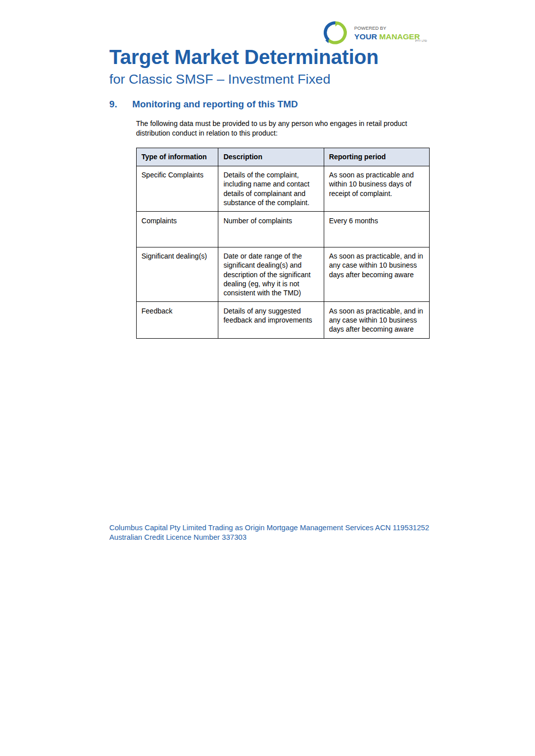Target Market Determination
for Classic SMSF – Investment Fixed
9. Monitoring and reporting of this TMD
The following data must be provided to us by any person who engages in retail product distribution conduct in relation to this product:
| Type of information | Description | Reporting period |
| --- | --- | --- |
| Specific Complaints | Details of the complaint, including name and contact details of complainant and substance of the complaint. | As soon as practicable and within 10 business days of receipt of complaint. |
| Complaints | Number of complaints | Every 6 months |
| Significant dealing(s) | Date or date range of the significant dealing(s) and description of the significant dealing (eg, why it is not consistent with the TMD) | As soon as practicable, and in any case within 10 business days after becoming aware |
| Feedback | Details of any suggested feedback and improvements | As soon as practicable, and in any case within 10 business days after becoming aware |
Columbus Capital Pty Limited Trading as Origin Mortgage Management Services ACN 119531252
Australian Credit Licence Number 337303